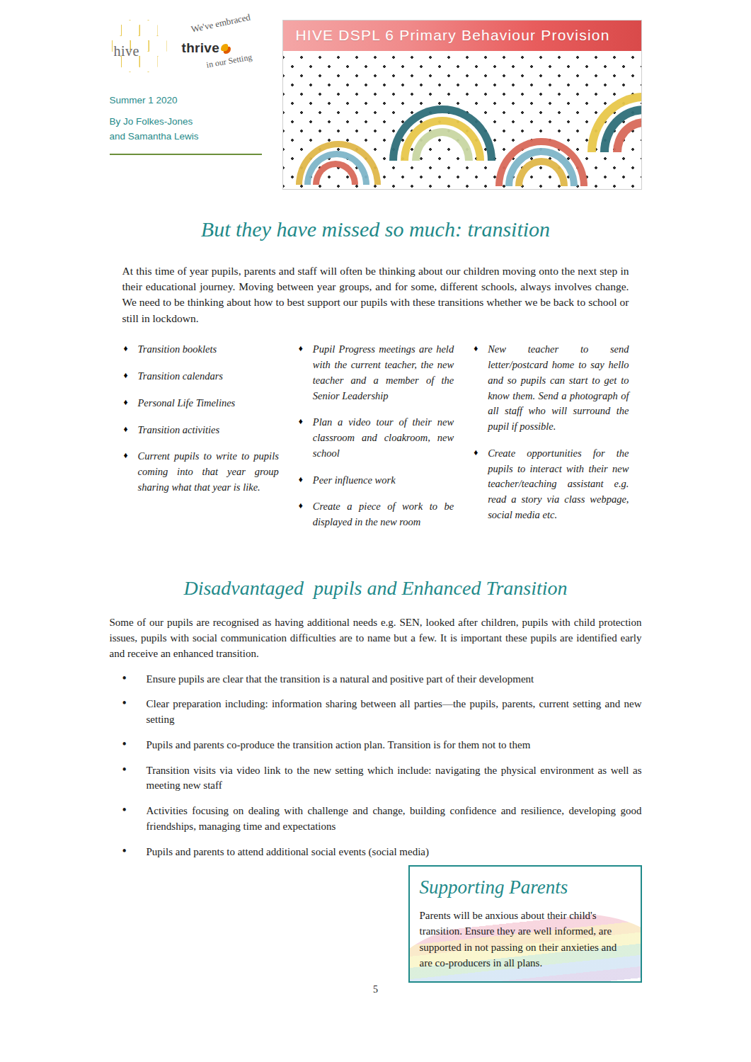hive
We've embraced
thrive
in our Setting
Summer 1 2020
By Jo Folkes-Jones
and Samantha Lewis
HIVE DSPL 6 Primary Behaviour Provision
But they have missed so much: transition
At this time of year pupils, parents and staff will often be thinking about our children moving onto the next step in their educational journey. Moving between year groups, and for some, different schools, always involves change. We need to be thinking about how to best support our pupils with these transitions whether we be back to school or still in lockdown.
Transition booklets
Transition calendars
Personal Life Timelines
Transition activities
Current pupils to write to pupils coming into that year group sharing what that year is like.
Pupil Progress meetings are held with the current teacher, the new teacher and a member of the Senior Leadership
Plan a video tour of their new classroom and cloakroom, new school
Peer influence work
Create a piece of work to be displayed in the new room
New teacher to send letter/postcard home to say hello and so pupils can start to get to know them. Send a photograph of all staff who will surround the pupil if possible.
Create opportunities for the pupils to interact with their new teacher/teaching assistant e.g. read a story via class webpage, social media etc.
Disadvantaged pupils and Enhanced Transition
Some of our pupils are recognised as having additional needs e.g. SEN, looked after children, pupils with child protection issues, pupils with social communication difficulties are to name but a few. It is important these pupils are identified early and receive an enhanced transition.
Ensure pupils are clear that the transition is a natural and positive part of their development
Clear preparation including: information sharing between all parties—the pupils, parents, current setting and new setting
Pupils and parents co-produce the transition action plan. Transition is for them not to them
Transition visits via video link to the new setting which include: navigating the physical environment as well as meeting new staff
Activities focusing on dealing with challenge and change, building confidence and resilience, developing good friendships, managing time and expectations
Pupils and parents to attend additional social events (social media)
Supporting Parents
Parents will be anxious about their child's transition. Ensure they are well informed, are supported in not passing on their anxieties and are co-producers in all plans.
5